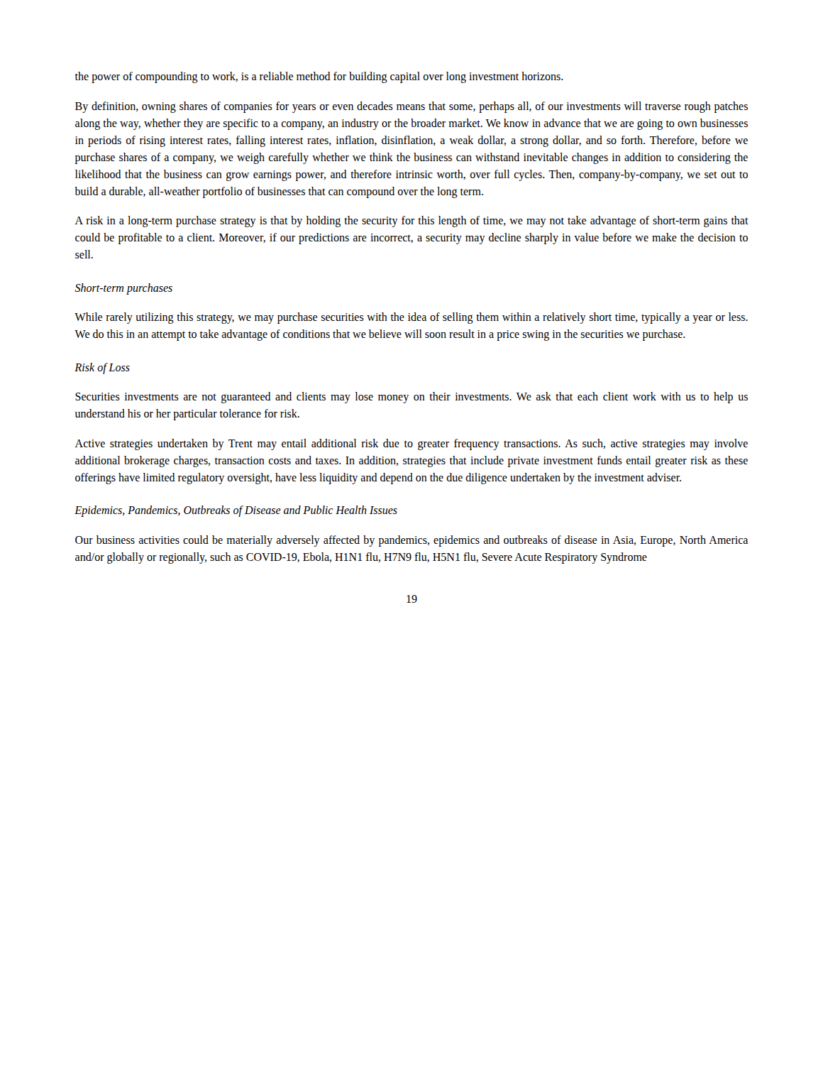the power of compounding to work, is a reliable method for building capital over long investment horizons.
By definition, owning shares of companies for years or even decades means that some, perhaps all, of our investments will traverse rough patches along the way, whether they are specific to a company, an industry or the broader market. We know in advance that we are going to own businesses in periods of rising interest rates, falling interest rates, inflation, disinflation, a weak dollar, a strong dollar, and so forth. Therefore, before we purchase shares of a company, we weigh carefully whether we think the business can withstand inevitable changes in addition to considering the likelihood that the business can grow earnings power, and therefore intrinsic worth, over full cycles. Then, company-by-company, we set out to build a durable, all-weather portfolio of businesses that can compound over the long term.
A risk in a long-term purchase strategy is that by holding the security for this length of time, we may not take advantage of short-term gains that could be profitable to a client. Moreover, if our predictions are incorrect, a security may decline sharply in value before we make the decision to sell.
Short-term purchases
While rarely utilizing this strategy, we may purchase securities with the idea of selling them within a relatively short time, typically a year or less. We do this in an attempt to take advantage of conditions that we believe will soon result in a price swing in the securities we purchase.
Risk of Loss
Securities investments are not guaranteed and clients may lose money on their investments. We ask that each client work with us to help us understand his or her particular tolerance for risk.
Active strategies undertaken by Trent may entail additional risk due to greater frequency transactions. As such, active strategies may involve additional brokerage charges, transaction costs and taxes. In addition, strategies that include private investment funds entail greater risk as these offerings have limited regulatory oversight, have less liquidity and depend on the due diligence undertaken by the investment adviser.
Epidemics, Pandemics, Outbreaks of Disease and Public Health Issues
Our business activities could be materially adversely affected by pandemics, epidemics and outbreaks of disease in Asia, Europe, North America and/or globally or regionally, such as COVID-19, Ebola, H1N1 flu, H7N9 flu, H5N1 flu, Severe Acute Respiratory Syndrome
19